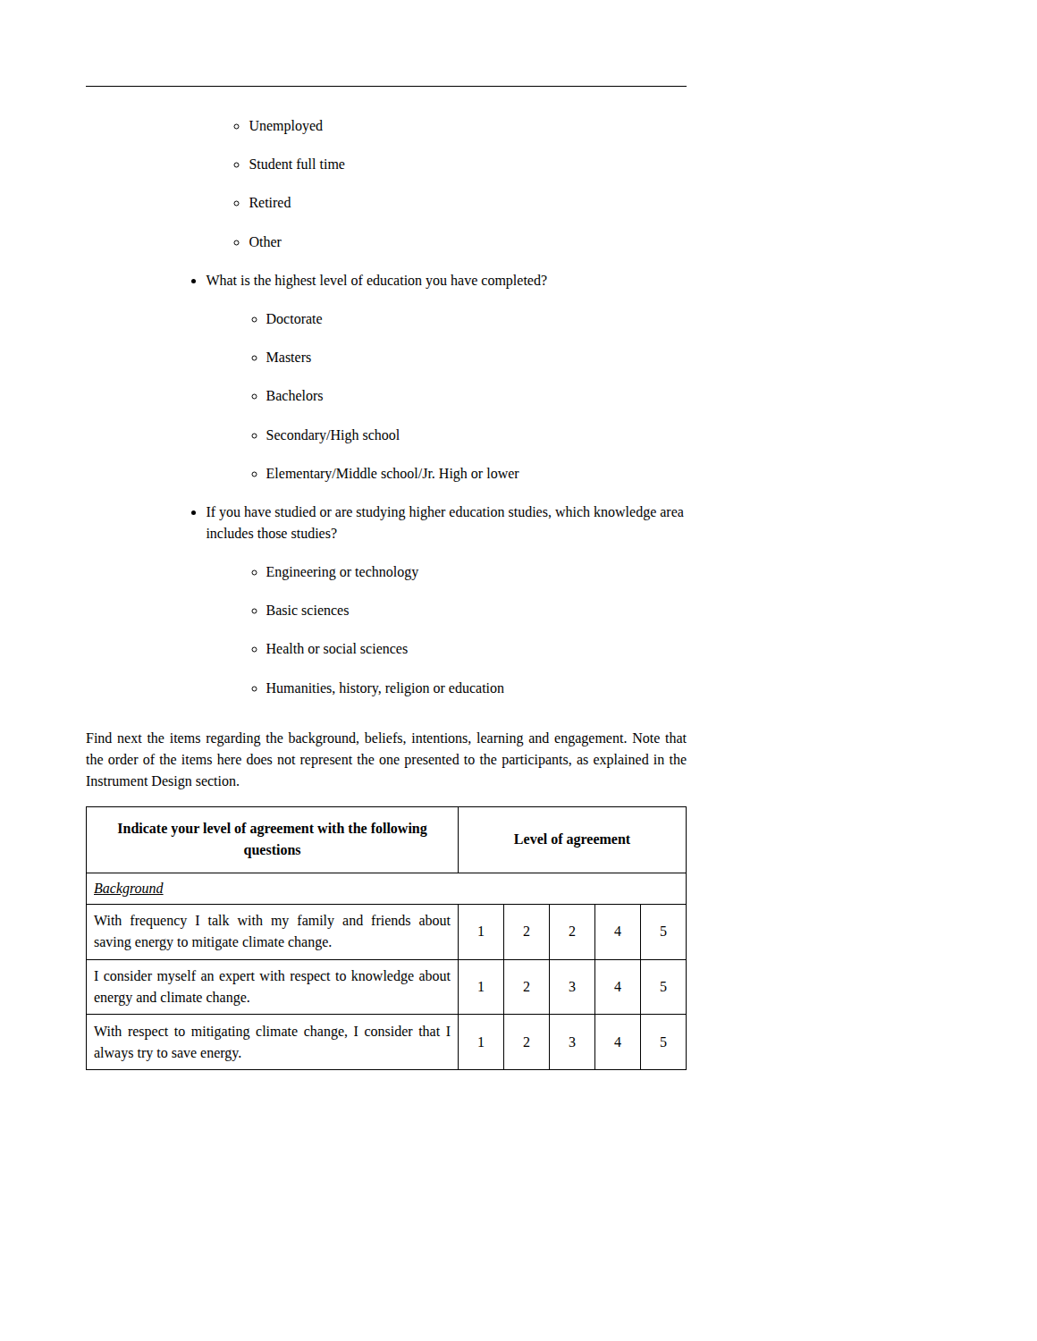Unemployed
Student full time
Retired
Other
What is the highest level of education you have completed?
Doctorate
Masters
Bachelors
Secondary/High school
Elementary/Middle school/Jr. High or lower
If you have studied or are studying higher education studies, which knowledge area includes those studies?
Engineering or technology
Basic sciences
Health or social sciences
Humanities, history, religion or education
Find next the items regarding the background, beliefs, intentions, learning and engagement. Note that the order of the items here does not represent the one presented to the participants, as explained in the Instrument Design section.
| Indicate your level of agreement with the following questions | Level of agreement |
| --- | --- |
| Background |
| With frequency I talk with my family and friends about saving energy to mitigate climate change. | 1 | 2 | 2 | 4 | 5 |
| I consider myself an expert with respect to knowledge about energy and climate change. | 1 | 2 | 3 | 4 | 5 |
| With respect to mitigating climate change, I consider that I always try to save energy. | 1 | 2 | 3 | 4 | 5 |